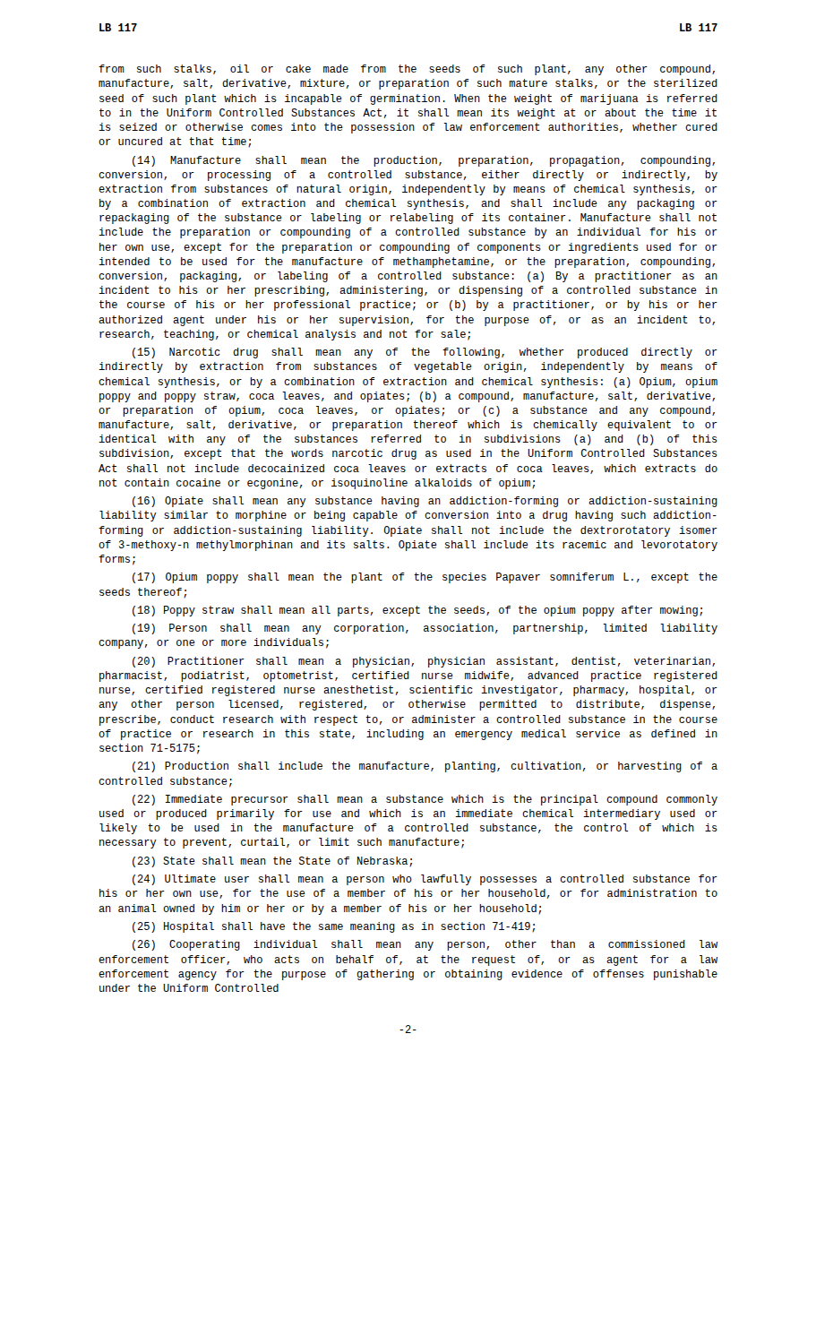LB 117 LB 117
from such stalks, oil or cake made from the seeds of such plant, any other compound, manufacture, salt, derivative, mixture, or preparation of such mature stalks, or the sterilized seed of such plant which is incapable of germination. When the weight of marijuana is referred to in the Uniform Controlled Substances Act, it shall mean its weight at or about the time it is seized or otherwise comes into the possession of law enforcement authorities, whether cured or uncured at that time;
(14) Manufacture shall mean the production, preparation, propagation, compounding, conversion, or processing of a controlled substance, either directly or indirectly, by extraction from substances of natural origin, independently by means of chemical synthesis, or by a combination of extraction and chemical synthesis, and shall include any packaging or repackaging of the substance or labeling or relabeling of its container. Manufacture shall not include the preparation or compounding of a controlled substance by an individual for his or her own use, except for the preparation or compounding of components or ingredients used for or intended to be used for the manufacture of methamphetamine, or the preparation, compounding, conversion, packaging, or labeling of a controlled substance: (a) By a practitioner as an incident to his or her prescribing, administering, or dispensing of a controlled substance in the course of his or her professional practice; or (b) by a practitioner, or by his or her authorized agent under his or her supervision, for the purpose of, or as an incident to, research, teaching, or chemical analysis and not for sale;
(15) Narcotic drug shall mean any of the following, whether produced directly or indirectly by extraction from substances of vegetable origin, independently by means of chemical synthesis, or by a combination of extraction and chemical synthesis: (a) Opium, opium poppy and poppy straw, coca leaves, and opiates; (b) a compound, manufacture, salt, derivative, or preparation of opium, coca leaves, or opiates; or (c) a substance and any compound, manufacture, salt, derivative, or preparation thereof which is chemically equivalent to or identical with any of the substances referred to in subdivisions (a) and (b) of this subdivision, except that the words narcotic drug as used in the Uniform Controlled Substances Act shall not include decocainized coca leaves or extracts of coca leaves, which extracts do not contain cocaine or ecgonine, or isoquinoline alkaloids of opium;
(16) Opiate shall mean any substance having an addiction-forming or addiction-sustaining liability similar to morphine or being capable of conversion into a drug having such addiction-forming or addiction-sustaining liability. Opiate shall not include the dextrorotatory isomer of 3-methoxy-n methylmorphinan and its salts. Opiate shall include its racemic and levorotatory forms;
(17) Opium poppy shall mean the plant of the species Papaver somniferum L., except the seeds thereof;
(18) Poppy straw shall mean all parts, except the seeds, of the opium poppy after mowing;
(19) Person shall mean any corporation, association, partnership, limited liability company, or one or more individuals;
(20) Practitioner shall mean a physician, physician assistant, dentist, veterinarian, pharmacist, podiatrist, optometrist, certified nurse midwife, advanced practice registered nurse, certified registered nurse anesthetist, scientific investigator, pharmacy, hospital, or any other person licensed, registered, or otherwise permitted to distribute, dispense, prescribe, conduct research with respect to, or administer a controlled substance in the course of practice or research in this state, including an emergency medical service as defined in section 71-5175;
(21) Production shall include the manufacture, planting, cultivation, or harvesting of a controlled substance;
(22) Immediate precursor shall mean a substance which is the principal compound commonly used or produced primarily for use and which is an immediate chemical intermediary used or likely to be used in the manufacture of a controlled substance, the control of which is necessary to prevent, curtail, or limit such manufacture;
(23) State shall mean the State of Nebraska;
(24) Ultimate user shall mean a person who lawfully possesses a controlled substance for his or her own use, for the use of a member of his or her household, or for administration to an animal owned by him or her or by a member of his or her household;
(25) Hospital shall have the same meaning as in section 71-419;
(26) Cooperating individual shall mean any person, other than a commissioned law enforcement officer, who acts on behalf of, at the request of, or as agent for a law enforcement agency for the purpose of gathering or obtaining evidence of offenses punishable under the Uniform Controlled
-2-